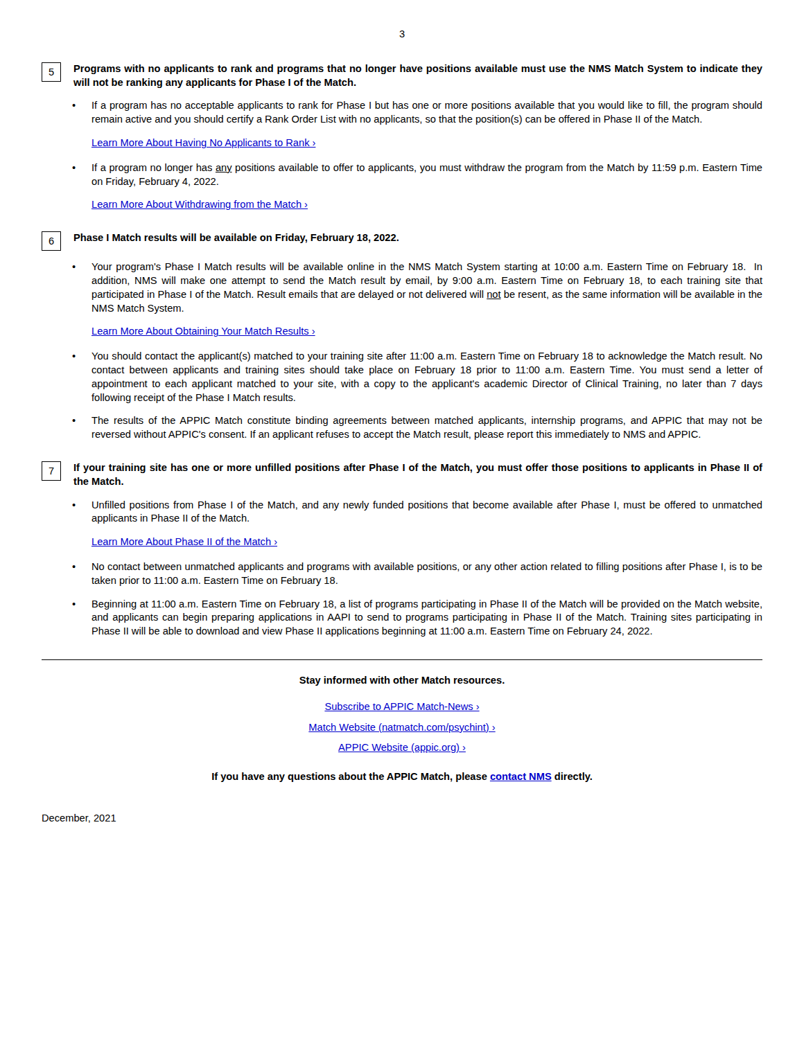3
5
Programs with no applicants to rank and programs that no longer have positions available must use the NMS Match System to indicate they will not be ranking any applicants for Phase I of the Match.
•
If a program has no acceptable applicants to rank for Phase I but has one or more positions available that you would like to fill, the program should remain active and you should certify a Rank Order List with no applicants, so that the position(s) can be offered in Phase II of the Match.
Learn More About Having No Applicants to Rank ›
•
If a program no longer has any positions available to offer to applicants, you must withdraw the program from the Match by 11:59 p.m. Eastern Time on Friday, February 4, 2022.
Learn More About Withdrawing from the Match ›
6
Phase I Match results will be available on Friday, February 18, 2022.
•
Your program's Phase I Match results will be available online in the NMS Match System starting at 10:00 a.m. Eastern Time on February 18. In addition, NMS will make one attempt to send the Match result by email, by 9:00 a.m. Eastern Time on February 18, to each training site that participated in Phase I of the Match. Result emails that are delayed or not delivered will not be resent, as the same information will be available in the NMS Match System.
Learn More About Obtaining Your Match Results ›
•
You should contact the applicant(s) matched to your training site after 11:00 a.m. Eastern Time on February 18 to acknowledge the Match result. No contact between applicants and training sites should take place on February 18 prior to 11:00 a.m. Eastern Time. You must send a letter of appointment to each applicant matched to your site, with a copy to the applicant's academic Director of Clinical Training, no later than 7 days following receipt of the Phase I Match results.
•
The results of the APPIC Match constitute binding agreements between matched applicants, internship programs, and APPIC that may not be reversed without APPIC's consent. If an applicant refuses to accept the Match result, please report this immediately to NMS and APPIC.
7
If your training site has one or more unfilled positions after Phase I of the Match, you must offer those positions to applicants in Phase II of the Match.
•
Unfilled positions from Phase I of the Match, and any newly funded positions that become available after Phase I, must be offered to unmatched applicants in Phase II of the Match.
Learn More About Phase II of the Match ›
•
No contact between unmatched applicants and programs with available positions, or any other action related to filling positions after Phase I, is to be taken prior to 11:00 a.m. Eastern Time on February 18.
•
Beginning at 11:00 a.m. Eastern Time on February 18, a list of programs participating in Phase II of the Match will be provided on the Match website, and applicants can begin preparing applications in AAPI to send to programs participating in Phase II of the Match. Training sites participating in Phase II will be able to download and view Phase II applications beginning at 11:00 a.m. Eastern Time on February 24, 2022.
Stay informed with other Match resources.
Subscribe to APPIC Match-News ›
Match Website (natmatch.com/psychint) ›
APPIC Website (appic.org) ›
If you have any questions about the APPIC Match, please contact NMS directly.
December, 2021